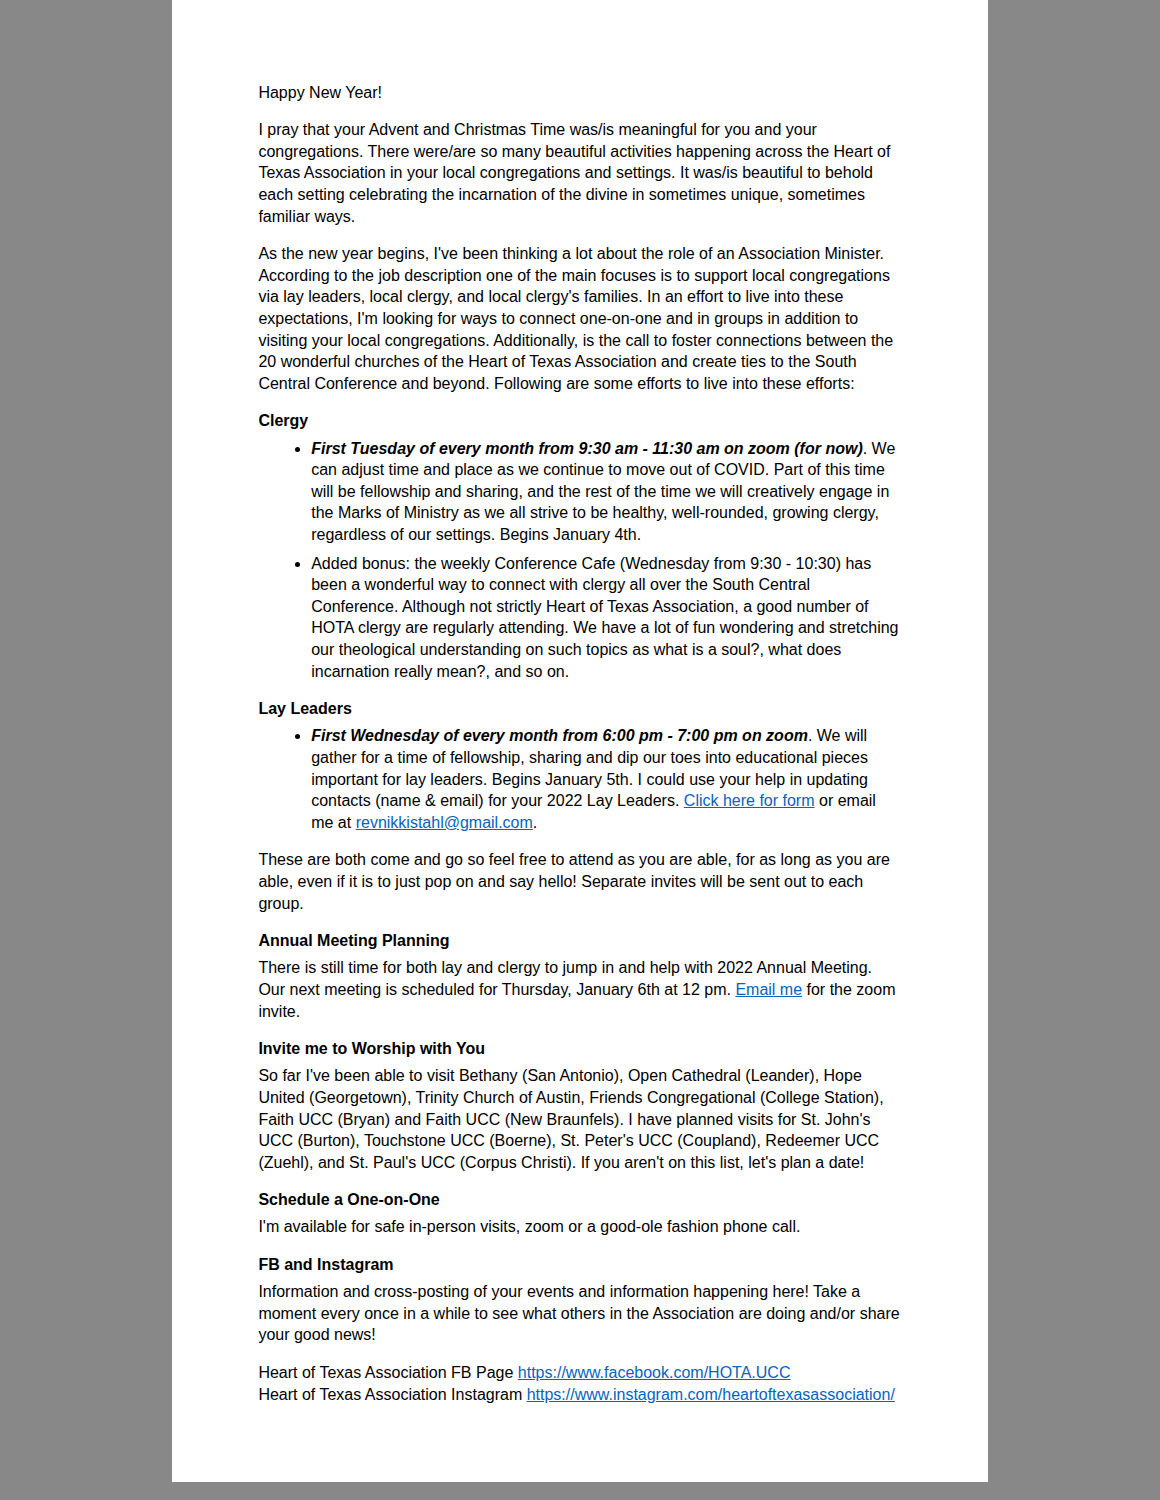Happy New Year!
I pray that your Advent and Christmas Time was/is meaningful for you and your congregations. There were/are so many beautiful activities happening across the Heart of Texas Association in your local congregations and settings. It was/is beautiful to behold each setting celebrating the incarnation of the divine in sometimes unique, sometimes familiar ways.
As the new year begins, I've been thinking a lot about the role of an Association Minister. According to the job description one of the main focuses is to support local congregations via lay leaders, local clergy, and local clergy's families. In an effort to live into these expectations, I'm looking for ways to connect one-on-one and in groups in addition to visiting your local congregations. Additionally, is the call to foster connections between the 20 wonderful churches of the Heart of Texas Association and create ties to the South Central Conference and beyond. Following are some efforts to live into these efforts:
Clergy
First Tuesday of every month from 9:30 am - 11:30 am on zoom (for now). We can adjust time and place as we continue to move out of COVID. Part of this time will be fellowship and sharing, and the rest of the time we will creatively engage in the Marks of Ministry as we all strive to be healthy, well-rounded, growing clergy, regardless of our settings. Begins January 4th.
Added bonus: the weekly Conference Cafe (Wednesday from 9:30 - 10:30) has been a wonderful way to connect with clergy all over the South Central Conference. Although not strictly Heart of Texas Association, a good number of HOTA clergy are regularly attending. We have a lot of fun wondering and stretching our theological understanding on such topics as what is a soul?, what does incarnation really mean?, and so on.
Lay Leaders
First Wednesday of every month from 6:00 pm - 7:00 pm on zoom. We will gather for a time of fellowship, sharing and dip our toes into educational pieces important for lay leaders. Begins January 5th. I could use your help in updating contacts (name & email) for your 2022 Lay Leaders. Click here for form or email me at revnikkistahl@gmail.com.
These are both come and go so feel free to attend as you are able, for as long as you are able, even if it is to just pop on and say hello! Separate invites will be sent out to each group.
Annual Meeting Planning
There is still time for both lay and clergy to jump in and help with 2022 Annual Meeting. Our next meeting is scheduled for Thursday, January 6th at 12 pm. Email me for the zoom invite.
Invite me to Worship with You
So far I've been able to visit Bethany (San Antonio), Open Cathedral (Leander), Hope United (Georgetown), Trinity Church of Austin, Friends Congregational (College Station), Faith UCC (Bryan) and Faith UCC (New Braunfels). I have planned visits for St. John's UCC (Burton), Touchstone UCC (Boerne), St. Peter's UCC (Coupland), Redeemer UCC (Zuehl), and St. Paul's UCC (Corpus Christi). If you aren't on this list, let's plan a date!
Schedule a One-on-One
I'm available for safe in-person visits, zoom or a good-ole fashion phone call.
FB and Instagram
Information and cross-posting of your events and information happening here! Take a moment every once in a while to see what others in the Association are doing and/or share your good news!
Heart of Texas Association FB Page https://www.facebook.com/HOTA.UCC
Heart of Texas Association Instagram https://www.instagram.com/heartoftexasassociation/